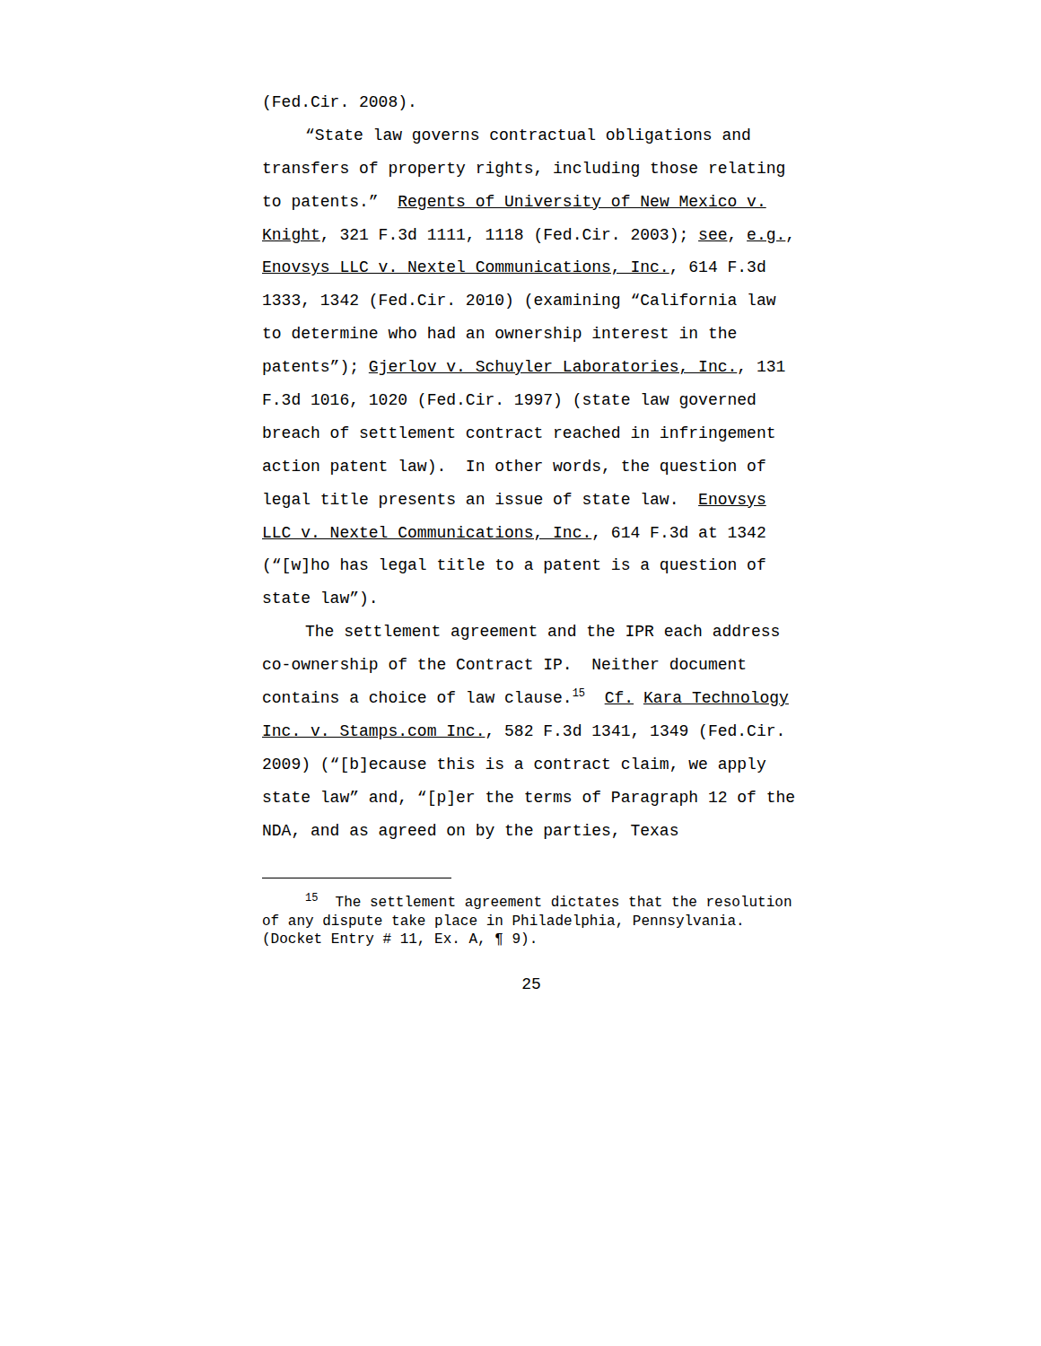(Fed.Cir. 2008).
“State law governs contractual obligations and transfers of property rights, including those relating to patents.” Regents of University of New Mexico v. Knight, 321 F.3d 1111, 1118 (Fed.Cir. 2003); see, e.g., Enovsys LLC v. Nextel Communications, Inc., 614 F.3d 1333, 1342 (Fed.Cir. 2010) (examining “California law to determine who had an ownership interest in the patents”); Gjerlov v. Schuyler Laboratories, Inc., 131 F.3d 1016, 1020 (Fed.Cir. 1997) (state law governed breach of settlement contract reached in infringement action patent law). In other words, the question of legal title presents an issue of state law. Enovsys LLC v. Nextel Communications, Inc., 614 F.3d at 1342 (“[w]ho has legal title to a patent is a question of state law”).
The settlement agreement and the IPR each address co-ownership of the Contract IP. Neither document contains a choice of law clause.15 Cf. Kara Technology Inc. v. Stamps.com Inc., 582 F.3d 1341, 1349 (Fed.Cir. 2009) (“[b]ecause this is a contract claim, we apply state law” and, “[p]er the terms of Paragraph 12 of the NDA, and as agreed on by the parties, Texas
15 The settlement agreement dictates that the resolution of any dispute take place in Philadelphia, Pennsylvania. (Docket Entry # 11, Ex. A, ¶ 9).
25